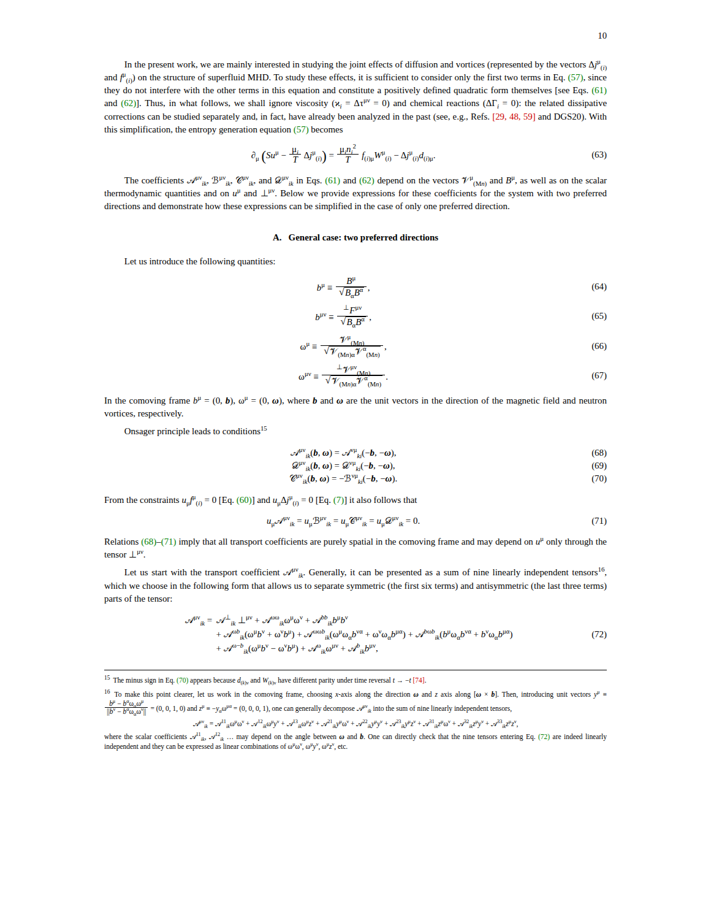10
In the present work, we are mainly interested in studying the joint effects of diffusion and vortices (represented by the vectors Δjμ(i) and fμ(i)) on the structure of superfluid MHD. To study these effects, it is sufficient to consider only the first two terms in Eq. (57), since they do not interfere with the other terms in this equation and constitute a positively defined quadratic form themselves [see Eqs. (61) and (62)]. Thus, in what follows, we shall ignore viscosity (ϰi = Δτμν = 0) and chemical reactions (ΔΓi = 0): the related dissipative corrections can be studied separately and, in fact, have already been analyzed in the past (see, e.g., Refs. [29, 48, 59] and DGS20). With this simplification, the entropy generation equation (57) becomes
∂μ (Suμ − μi T Δjμ(i)) = μini2 T f(i)μWμ(i) − Δjμ(i)d(i)μ.
(63)
The coefficients 𝒜μνik, ℬμνik, 𝒞μνik, and 𝒟μνik in Eqs. (61) and (62) depend on the vectors 𝒱μ(Mn) and Bμ, as well as on the scalar thermodynamic quantities and on uμ and ⊥μν. Below we provide expressions for these coefficients for the system with two preferred directions and demonstrate how these expressions can be simplified in the case of only one preferred direction.
A. General case: two preferred directions
Let us introduce the following quantities:
bμ ≡ Bμ BαBα,
(64)
bμν ≡ ⊥Fμν BαBα,
(65)
ωμ ≡ 𝒱μ(Mn) 𝒱(Mn)α𝒱α(Mn),
(66)
ωμν ≡ ⊥𝒱μν(Mn) 𝒱(Mn)α𝒱α(Mn).
(67)
In the comoving frame bμ = (0, b), ωμ = (0, ω), where b and ω are the unit vectors in the direction of the magnetic field and neutron vortices, respectively.
Onsager principle leads to conditions15
𝒜μνik(b, ω) = 𝒜νμki(−b, −ω),
(68)
𝒟μνik(b, ω) = 𝒟νμki(−b, −ω),
(69)
𝒞μνik(b, ω) = −ℬνμki(−b, −ω).
(70)
From the constraints uμfμ(i) = 0 [Eq. (60)] and uμΔjμ(i) = 0 [Eq. (7)] it also follows that
uμ𝒜μνik = uμℬμνik = uμ𝒞μνik = uμ𝒟μνik = 0.
(71)
Relations (68)–(71) imply that all transport coefficients are purely spatial in the comoving frame and may depend on uμ only through the tensor ⊥μν.
Let us start with the transport coefficient 𝒜μνik. Generally, it can be presented as a sum of nine linearly independent tensors16, which we choose in the following form that allows us to separate symmetric (the first six terms) and antisymmetric (the last three terms) parts of the tensor:
| 𝒜 μν ik = | 𝒜 ⊥ ik ⊥ μν + 𝒜 ωω ik ω μ ω ν + 𝒜 bb ik b μ b ν |
| | + 𝒜 ω b ik (ω μ b ν + ω ν b μ ) + 𝒜 ωω b ik (ω μ ω α b να + ω ν ω α b μα ) + 𝒜 b ω b ik ( b μ ω α b να + b ν ω α b μα ) |
| | + 𝒜 ω− b ik (ω μ b ν − ω ν b μ ) + 𝒜 ω ik ω μν + 𝒜 b ik b μν , |
(72)
15 The minus sign in Eq. (70) appears because d(k)ν and W(k)ν have different parity under time reversal t → −t [74].
16 To make this point clearer, let us work in the comoving frame, choosing x-axis along the direction ω and z axis along [ω × b]. Then, introducing unit vectors yμ ≡ bμ − bαωαωμ||bν − bαωαων|| = (0, 0, 1, 0) and zμ ≡ −yαωμα = (0, 0, 0, 1), one can generally decompose 𝒜μνik into the sum of nine linearly independent tensors,
𝒜μνik = 𝒜11ikωμων + 𝒜12ikωμyν + 𝒜13ikωμzν + 𝒜21ikyμων + 𝒜22ikyμyν + 𝒜23ikyμzν + 𝒜31ikzμων + 𝒜32ikzμyν + 𝒜33ikzμzν,
where the scalar coefficients 𝒜11ik, 𝒜12ik … may depend on the angle between ω and b. One can directly check that the nine tensors entering Eq. (72) are indeed linearly independent and they can be expressed as linear combinations of ωμων, ωμyν, ωμzν, etc.